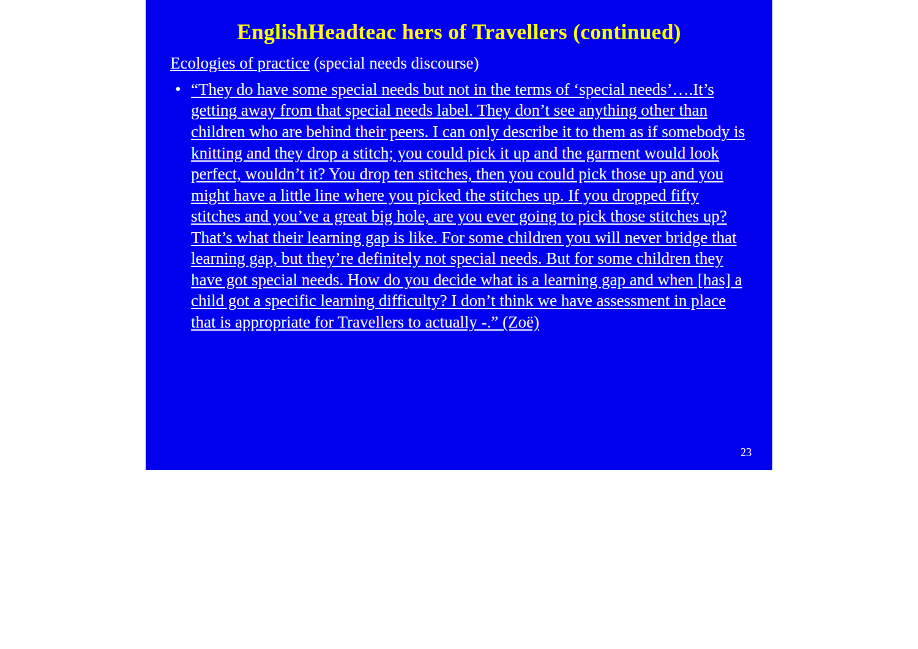EnglishHeadteac hers of Travellers (continued)
Ecologies of practice (special needs discourse)
“They do have some special needs but not in the terms of ‘special needs’….It’s getting away from that special needs label. They don’t see anything other than children who are behind their peers. I can only describe it to them as if somebody is knitting and they drop a stitch; you could pick it up and the garment would look perfect, wouldn’t it? You drop ten stitches, then you could pick those up and you might have a little line where you picked the stitches up. If you dropped fifty stitches and you’ve a great big hole, are you ever going to pick those stitches up? That’s what their learning gap is like. For some children you will never bridge that learning gap, but they’re definitely not special needs. But for some children they have got special needs. How do you decide what is a learning gap and when [has] a child got a specific learning difficulty? I don’t think we have assessment in place that is appropriate for Travellers to actually -.” (Zoë)
23